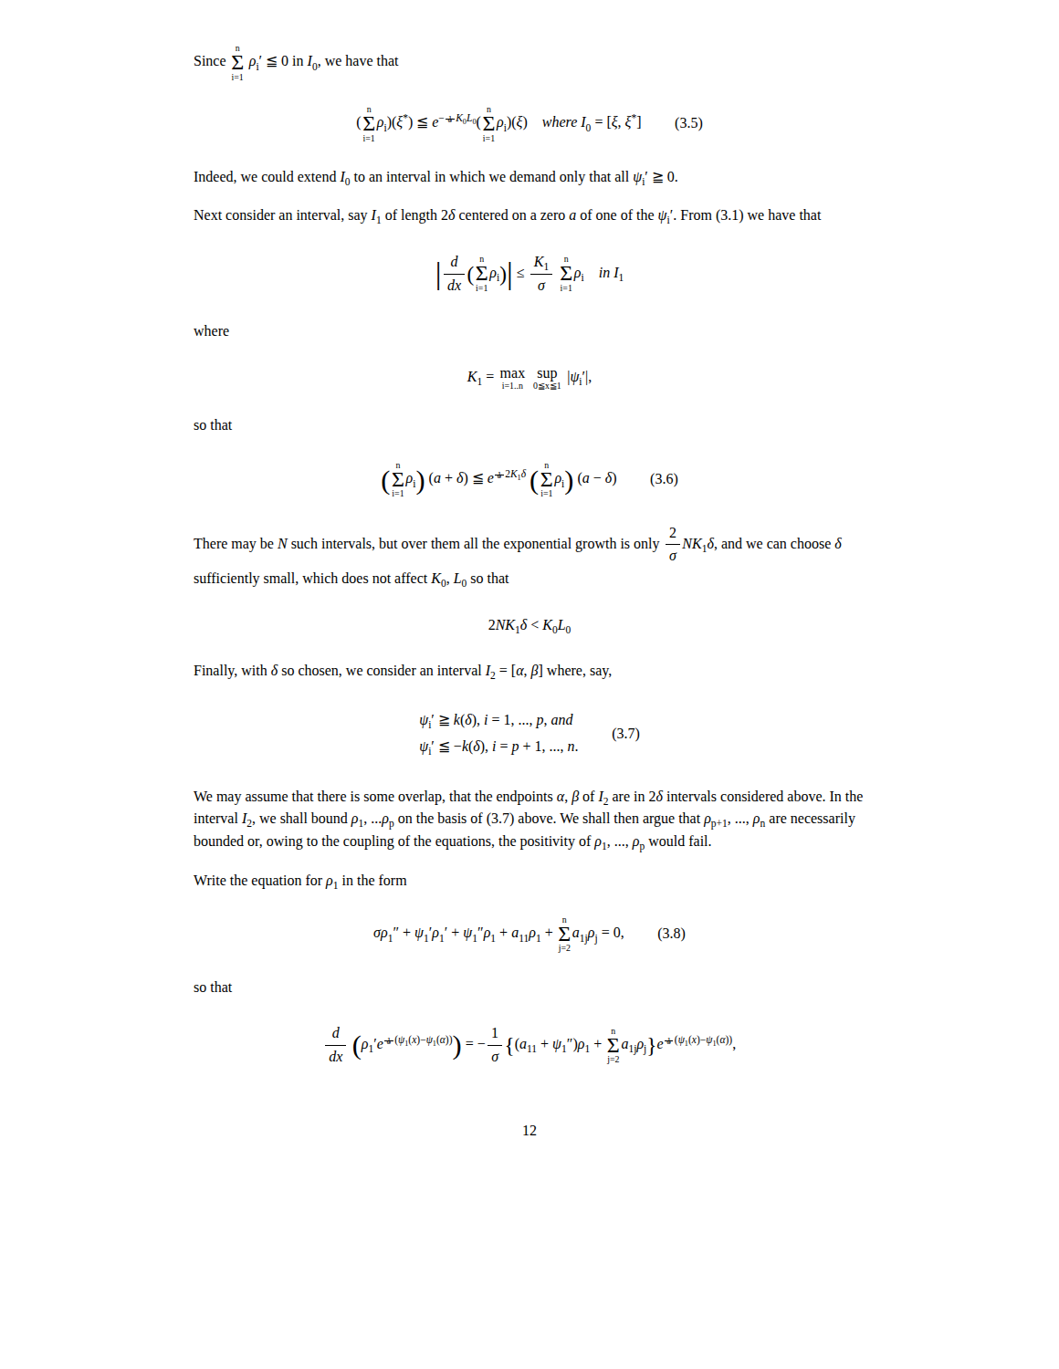Since nΣi=1 ρi′ ≦ 0 in I0, we have that
(nΣi=1 ρi)(ξ*) ≦ e−1 σ K0L0(nΣi=1 ρi)(ξ) where I0 = [ξ, ξ*]
(3.5)
Indeed, we could extend I0 to an interval in which we demand only that all ψi′ ≧ 0.
Next consider an interval, say I1 of length 2δ centered on a zero a of one of the ψi′. From (3.1) we have that
|ddx(nΣi=1 ρi)| ≤ K1 σ nΣi=1 ρi in I1
where
K1 = max i=1..n sup 0≦x≦1 |ψi′|,
so that
(nΣi=1 ρi) (a + δ) ≦ e1 σ2K1δ (nΣi=1 ρi) (a − δ)
(3.6)
There may be N such intervals, but over them all the exponential growth is only 2 σ NK1δ, and we can choose δ sufficiently small, which does not affect K0, L0 so that
2NK1δ < K0L0
Finally, with δ so chosen, we consider an interval I2 = [α, β] where, say,
ψi′ ≧ k(δ), i = 1, ..., p, and
ψi′ ≦ −k(δ), i = p + 1, ..., n.
(3.7)
We may assume that there is some overlap, that the endpoints α, β of I2 are in 2δ intervals considered above. In the interval I2, we shall bound ρ1, ...ρp on the basis of (3.7) above. We shall then argue that ρp+1, ..., ρn are necessarily bounded or, owing to the coupling of the equations, the positivity of ρ1, ..., ρp would fail.
Write the equation for ρ1 in the form
σρ1″ + ψ1′ρ1′ + ψ1″ρ1 + a11ρ1 + nΣj=2 a1jρj = 0,
(3.8)
so that
ddx (ρ1′e1 σ(ψ1(x)−ψ1(α))) = −1 σ{(a11 + ψ1″)ρ1 + nΣj=2 a1jρj}e1 σ(ψ1(x)−ψ1(α)),
12